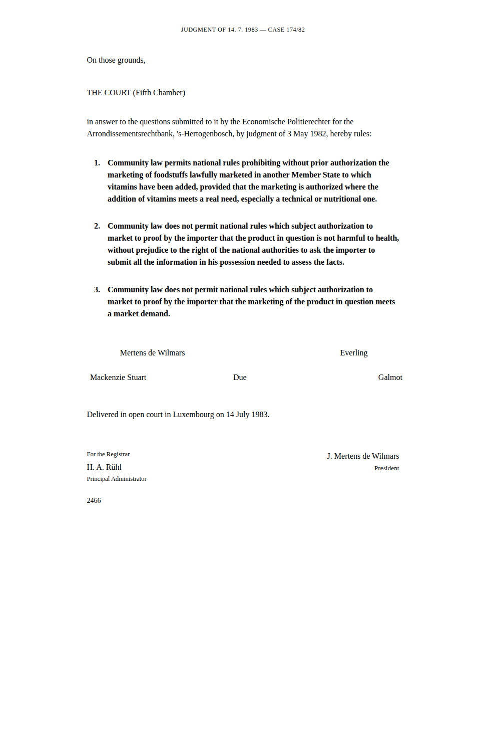JUDGMENT OF 14. 7. 1983 — CASE 174/82
On those grounds,
THE COURT (Fifth Chamber)
in answer to the questions submitted to it by the Economische Politierechter for the Arrondissementsrechtbank, 's-Hertogenbosch, by judgment of 3 May 1982, hereby rules:
Community law permits national rules prohibiting without prior authorization the marketing of foodstuffs lawfully marketed in another Member State to which vitamins have been added, provided that the marketing is authorized where the addition of vitamins meets a real need, especially a technical or nutritional one.
Community law does not permit national rules which subject authorization to market to proof by the importer that the product in question is not harmful to health, without prejudice to the right of the national authorities to ask the importer to submit all the information in his possession needed to assess the facts.
Community law does not permit national rules which subject authorization to market to proof by the importer that the marketing of the product in question meets a market demand.
Mertens de Wilmars
Everling
Mackenzie Stuart
Due
Galmot
Delivered in open court in Luxembourg on 14 July 1983.
For the Registrar
H. A. Rühl
Principal Administrator
J. Mertens de Wilmars
President
2466